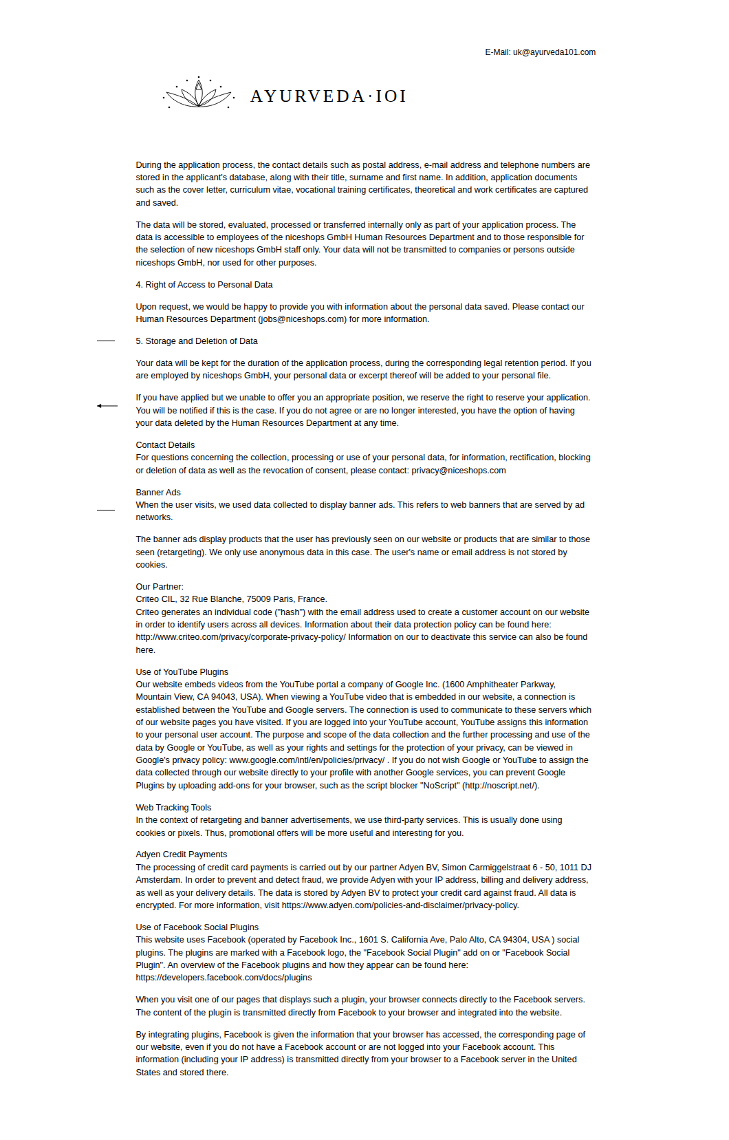E-Mail: uk@ayurveda101.com
AYURVEDA·IOI
During the application process, the contact details such as postal address, e-mail address and telephone numbers are stored in the applicant's database, along with their title, surname and first name. In addition, application documents such as the cover letter, curriculum vitae, vocational training certificates, theoretical and work certificates are captured and saved.
The data will be stored, evaluated, processed or transferred internally only as part of your application process. The data is accessible to employees of the niceshops GmbH Human Resources Department and to those responsible for the selection of new niceshops GmbH staff only. Your data will not be transmitted to companies or persons outside niceshops GmbH, nor used for other purposes.
4. Right of Access to Personal Data
Upon request, we would be happy to provide you with information about the personal data saved. Please contact our Human Resources Department (jobs@niceshops.com) for more information.
5. Storage and Deletion of Data
Your data will be kept for the duration of the application process, during the corresponding legal retention period. If you are employed by niceshops GmbH, your personal data or excerpt thereof will be added to your personal file.
If you have applied but we unable to offer you an appropriate position, we reserve the right to reserve your application. You will be notified if this is the case. If you do not agree or are no longer interested, you have the option of having your data deleted by the Human Resources Department at any time.
Contact Details
For questions concerning the collection, processing or use of your personal data, for information, rectification, blocking or deletion of data as well as the revocation of consent, please contact: privacy@niceshops.com
Banner Ads
When the user visits, we used data collected to display banner ads. This refers to web banners that are served by ad networks.
The banner ads display products that the user has previously seen on our website or products that are similar to those seen (retargeting). We only use anonymous data in this case. The user's name or email address is not stored by cookies.
Our Partner:
Criteo CIL, 32 Rue Blanche, 75009 Paris, France.
Criteo generates an individual code ("hash") with the email address used to create a customer account on our website in order to identify users across all devices. Information about their data protection policy can be found here: http://www.criteo.com/privacy/corporate-privacy-policy/ Information on our to deactivate this service can also be found here.
Use of YouTube Plugins
Our website embeds videos from the YouTube portal a company of Google Inc. (1600 Amphitheater Parkway, Mountain View, CA 94043, USA). When viewing a YouTube video that is embedded in our website, a connection is established between the YouTube and Google servers. The connection is used to communicate to these servers which of our website pages you have visited. If you are logged into your YouTube account, YouTube assigns this information to your personal user account. The purpose and scope of the data collection and the further processing and use of the data by Google or YouTube, as well as your rights and settings for the protection of your privacy, can be viewed in Google's privacy policy: www.google.com/intl/en/policies/privacy/ . If you do not wish Google or YouTube to assign the data collected through our website directly to your profile with another Google services, you can prevent Google Plugins by uploading add-ons for your browser, such as the script blocker "NoScript" (http://noscript.net/).
Web Tracking Tools
In the context of retargeting and banner advertisements, we use third-party services. This is usually done using cookies or pixels. Thus, promotional offers will be more useful and interesting for you.
Adyen Credit Payments
The processing of credit card payments is carried out by our partner Adyen BV, Simon Carmiggelstraat 6 - 50, 1011 DJ Amsterdam. In order to prevent and detect fraud, we provide Adyen with your IP address, billing and delivery address, as well as your delivery details. The data is stored by Adyen BV to protect your credit card against fraud. All data is encrypted. For more information, visit https://www.adyen.com/policies-and-disclaimer/privacy-policy.
Use of Facebook Social Plugins
This website uses Facebook (operated by Facebook Inc., 1601 S. California Ave, Palo Alto, CA 94304, USA ) social plugins. The plugins are marked with a Facebook logo, the "Facebook Social Plugin" add on or "Facebook Social Plugin". An overview of the Facebook plugins and how they appear can be found here: https://developers.facebook.com/docs/plugins
When you visit one of our pages that displays such a plugin, your browser connects directly to the Facebook servers. The content of the plugin is transmitted directly from Facebook to your browser and integrated into the website.
By integrating plugins, Facebook is given the information that your browser has accessed, the corresponding page of our website, even if you do not have a Facebook account or are not logged into your Facebook account. This information (including your IP address) is transmitted directly from your browser to a Facebook server in the United States and stored there.